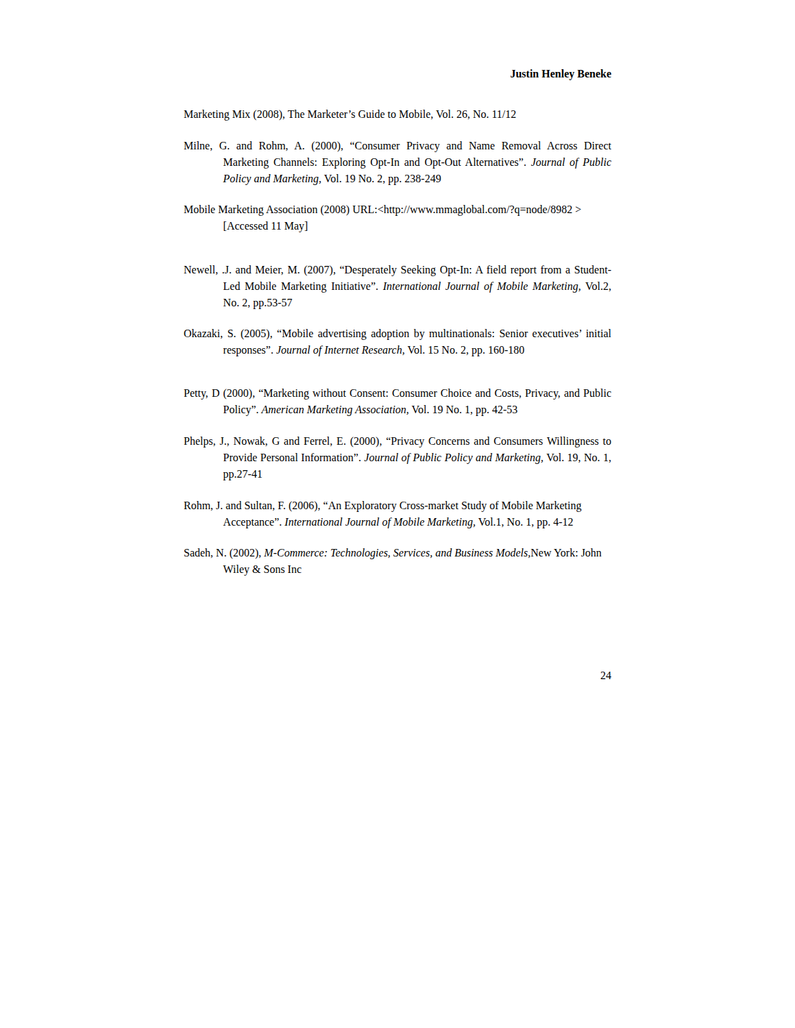Justin Henley Beneke
Marketing Mix (2008), The Marketer’s Guide to Mobile, Vol. 26, No. 11/12
Milne, G. and Rohm, A. (2000), “Consumer Privacy and Name Removal Across Direct Marketing Channels: Exploring Opt-In and Opt-Out Alternatives”. Journal of Public Policy and Marketing, Vol. 19 No. 2, pp. 238-249
Mobile Marketing Association (2008) URL:<http://www.mmaglobal.com/?q=node/8982 > [Accessed 11 May]
Newell, .J. and Meier, M. (2007), “Desperately Seeking Opt-In: A field report from a Student-Led Mobile Marketing Initiative”. International Journal of Mobile Marketing, Vol.2, No. 2, pp.53-57
Okazaki, S. (2005), “Mobile advertising adoption by multinationals: Senior executives’ initial responses”. Journal of Internet Research, Vol. 15 No. 2, pp. 160-180
Petty, D (2000), “Marketing without Consent: Consumer Choice and Costs, Privacy, and Public Policy”. American Marketing Association, Vol. 19 No. 1, pp. 42-53
Phelps, J., Nowak, G and Ferrel, E. (2000), “Privacy Concerns and Consumers Willingness to Provide Personal Information”. Journal of Public Policy and Marketing, Vol. 19, No. 1, pp.27-41
Rohm, J. and Sultan, F. (2006), “An Exploratory Cross-market Study of Mobile Marketing Acceptance”. International Journal of Mobile Marketing, Vol.1, No. 1, pp. 4-12
Sadeh, N. (2002), M-Commerce: Technologies, Services, and Business Models, New York: John Wiley & Sons Inc
24